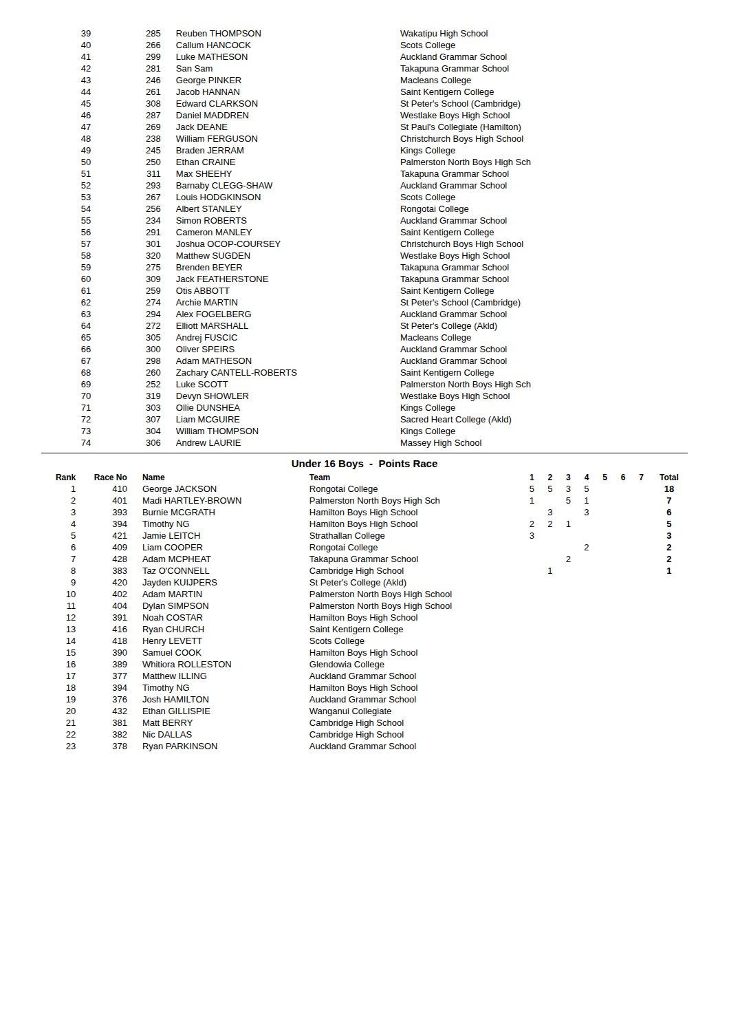| 39 | 285 | Reuben THOMPSON | Wakatipu High School |
| 40 | 266 | Callum HANCOCK | Scots College |
| 41 | 299 | Luke MATHESON | Auckland Grammar School |
| 42 | 281 | San Sam | Takapuna Grammar School |
| 43 | 246 | George PINKER | Macleans College |
| 44 | 261 | Jacob HANNAN | Saint Kentigern College |
| 45 | 308 | Edward CLARKSON | St Peter's School (Cambridge) |
| 46 | 287 | Daniel MADDREN | Westlake Boys High School |
| 47 | 269 | Jack DEANE | St Paul's Collegiate (Hamilton) |
| 48 | 238 | William FERGUSON | Christchurch Boys High School |
| 49 | 245 | Braden JERRAM | Kings College |
| 50 | 250 | Ethan CRAINE | Palmerston North Boys High Sch |
| 51 | 311 | Max SHEEHY | Takapuna Grammar School |
| 52 | 293 | Barnaby CLEGG-SHAW | Auckland Grammar School |
| 53 | 267 | Louis HODGKINSON | Scots College |
| 54 | 256 | Albert STANLEY | Rongotai College |
| 55 | 234 | Simon ROBERTS | Auckland Grammar School |
| 56 | 291 | Cameron MANLEY | Saint Kentigern College |
| 57 | 301 | Joshua OCOP-COURSEY | Christchurch Boys High School |
| 58 | 320 | Matthew SUGDEN | Westlake Boys High School |
| 59 | 275 | Brenden BEYER | Takapuna Grammar School |
| 60 | 309 | Jack FEATHERSTONE | Takapuna Grammar School |
| 61 | 259 | Otis ABBOTT | Saint Kentigern College |
| 62 | 274 | Archie MARTIN | St Peter's School (Cambridge) |
| 63 | 294 | Alex FOGELBERG | Auckland Grammar School |
| 64 | 272 | Elliott MARSHALL | St Peter's College (Akld) |
| 65 | 305 | Andrej FUSCIC | Macleans College |
| 66 | 300 | Oliver SPEIRS | Auckland Grammar School |
| 67 | 298 | Adam MATHESON | Auckland Grammar School |
| 68 | 260 | Zachary CANTELL-ROBERTS | Saint Kentigern College |
| 69 | 252 | Luke SCOTT | Palmerston North Boys High Sch |
| 70 | 319 | Devyn SHOWLER | Westlake Boys High School |
| 71 | 303 | Ollie DUNSHEA | Kings College |
| 72 | 307 | Liam MCGUIRE | Sacred Heart College (Akld) |
| 73 | 304 | William THOMPSON | Kings College |
| 74 | 306 | Andrew LAURIE | Massey High School |
Under 16 Boys - Points Race
| Rank | Race No | Name | Team | 1 | 2 | 3 | 4 | 5 | 6 | 7 | Total |
| 1 | 410 | George JACKSON | Rongotai College | 5 | 5 | 3 | 5 | | | | 18 |
| 2 | 401 | Madi HARTLEY-BROWN | Palmerston North Boys High Sch | 1 | | 5 | 1 | | | | 7 |
| 3 | 393 | Burnie MCGRATH | Hamilton Boys High School | | 3 | | 3 | | | | 6 |
| 4 | 394 | Timothy NG | Hamilton Boys High School | 2 | 2 | 1 | | | | | 5 |
| 5 | 421 | Jamie LEITCH | Strathallan College | 3 | | | | | | | 3 |
| 6 | 409 | Liam COOPER | Rongotai College | | | | 2 | | | | 2 |
| 7 | 428 | Adam MCPHEAT | Takapuna Grammar School | | | 2 | | | | | 2 |
| 8 | 383 | Taz O'CONNELL | Cambridge High School | | 1 | | | | | | 1 |
| 9 | 420 | Jayden KUIJPERS | St Peter's College (Akld) | | | | | | | | |
| 10 | 402 | Adam MARTIN | Palmerston North Boys High School | | | | | | | | |
| 11 | 404 | Dylan SIMPSON | Palmerston North Boys High School | | | | | | | | |
| 12 | 391 | Noah COSTAR | Hamilton Boys High School | | | | | | | | |
| 13 | 416 | Ryan CHURCH | Saint Kentigern College | | | | | | | | |
| 14 | 418 | Henry LEVETT | Scots College | | | | | | | | |
| 15 | 390 | Samuel COOK | Hamilton Boys High School | | | | | | | | |
| 16 | 389 | Whitiora ROLLESTON | Glendowia College | | | | | | | | |
| 17 | 377 | Matthew ILLING | Auckland Grammar School | | | | | | | | |
| 18 | 394 | Timothy NG | Hamilton Boys High School | | | | | | | | |
| 19 | 376 | Josh HAMILTON | Auckland Grammar School | | | | | | | | |
| 20 | 432 | Ethan GILLISPIE | Wanganui Collegiate | | | | | | | | |
| 21 | 381 | Matt BERRY | Cambridge High School | | | | | | | | |
| 22 | 382 | Nic DALLAS | Cambridge High School | | | | | | | | |
| 23 | 378 | Ryan PARKINSON | Auckland Grammar School | | | | | | | | |